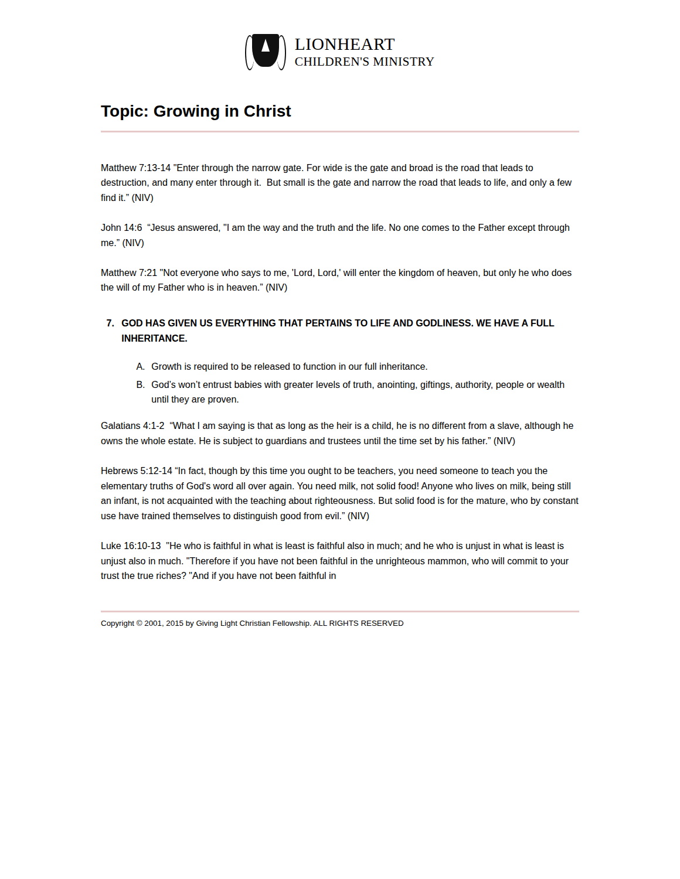LIONHEART
CHILDREN'S MINISTRY
Topic: Growing in Christ
Matthew 7:13-14 "Enter through the narrow gate. For wide is the gate and broad is the road that leads to destruction, and many enter through it. But small is the gate and narrow the road that leads to life, and only a few find it.” (NIV)
John 14:6 “Jesus answered, "I am the way and the truth and the life. No one comes to the Father except through me.” (NIV)
Matthew 7:21 "Not everyone who says to me, 'Lord, Lord,' will enter the kingdom of heaven, but only he who does the will of my Father who is in heaven.” (NIV)
7. GOD HAS GIVEN US EVERYTHING THAT PERTAINS TO LIFE AND GODLINESS. WE HAVE A FULL INHERITANCE.
Growth is required to be released to function in our full inheritance.
God’s won’t entrust babies with greater levels of truth, anointing, giftings, authority, people or wealth until they are proven.
Galatians 4:1-2 “What I am saying is that as long as the heir is a child, he is no different from a slave, although he owns the whole estate. He is subject to guardians and trustees until the time set by his father.” (NIV)
Hebrews 5:12-14 “In fact, though by this time you ought to be teachers, you need someone to teach you the elementary truths of God's word all over again. You need milk, not solid food! Anyone who lives on milk, being still an infant, is not acquainted with the teaching about righteousness. But solid food is for the mature, who by constant use have trained themselves to distinguish good from evil.” (NIV)
Luke 16:10-13 "He who is faithful in what is least is faithful also in much; and he who is unjust in what is least is unjust also in much. "Therefore if you have not been faithful in the unrighteous mammon, who will commit to your trust the true riches? "And if you have not been faithful in
Copyright © 2001, 2015 by Giving Light Christian Fellowship. ALL RIGHTS RESERVED